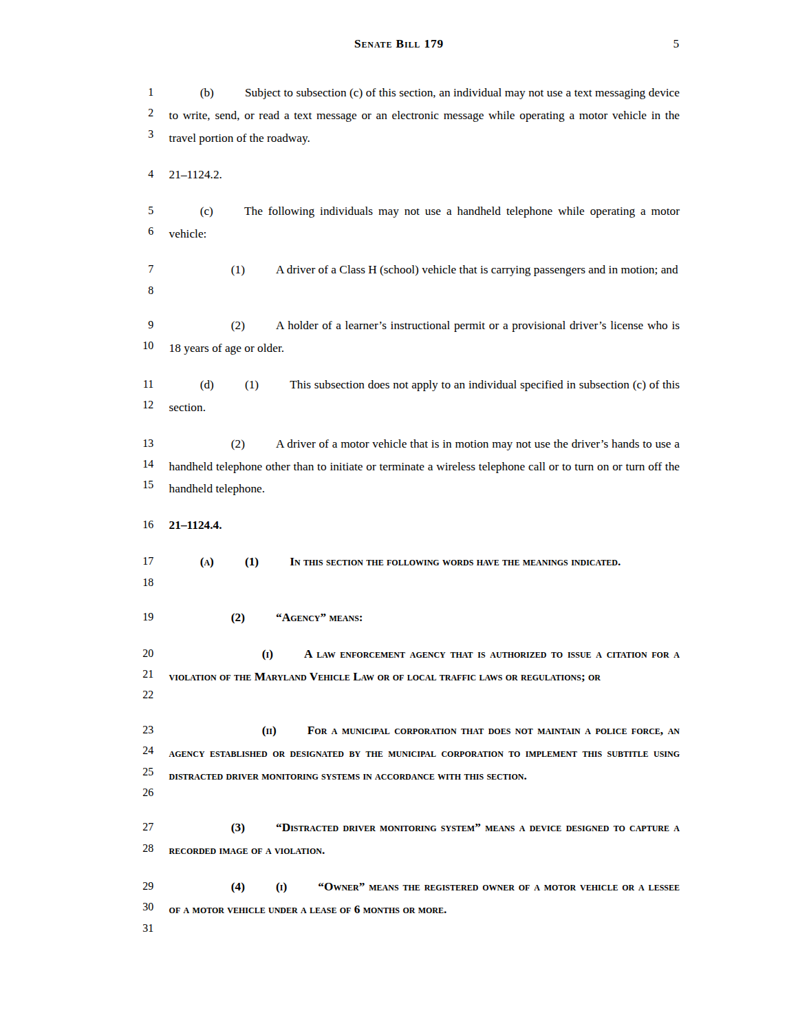Senate Bill 179 5
1 2 3
(b) Subject to subsection (c) of this section, an individual may not use a text messaging device to write, send, or read a text message or an electronic message while operating a motor vehicle in the travel portion of the roadway.
4
21–1124.2.
5 6
(c) The following individuals may not use a handheld telephone while operating a motor vehicle:
7 8
(1) A driver of a Class H (school) vehicle that is carrying passengers and in motion; and
9 10
(2) A holder of a learner’s instructional permit or a provisional driver’s license who is 18 years of age or older.
11 12
(d) (1) This subsection does not apply to an individual specified in subsection (c) of this section.
13 14 15
(2) A driver of a motor vehicle that is in motion may not use the driver’s hands to use a handheld telephone other than to initiate or terminate a wireless telephone call or to turn on or turn off the handheld telephone.
16
21–1124.4.
17 18
(a) (1) In this section the following words have the meanings indicated.
19
(2) “Agency” means:
20 21 22
(i) A law enforcement agency that is authorized to issue a citation for a violation of the Maryland Vehicle Law or of local traffic laws or regulations; or
23 24 25 26
(ii) For a municipal corporation that does not maintain a police force, an agency established or designated by the municipal corporation to implement this subtitle using distracted driver monitoring systems in accordance with this section.
27 28
(3) “Distracted driver monitoring system” means a device designed to capture a recorded image of a violation.
29 30 31
(4) (i) “Owner” means the registered owner of a motor vehicle or a lessee of a motor vehicle under a lease of 6 months or more.